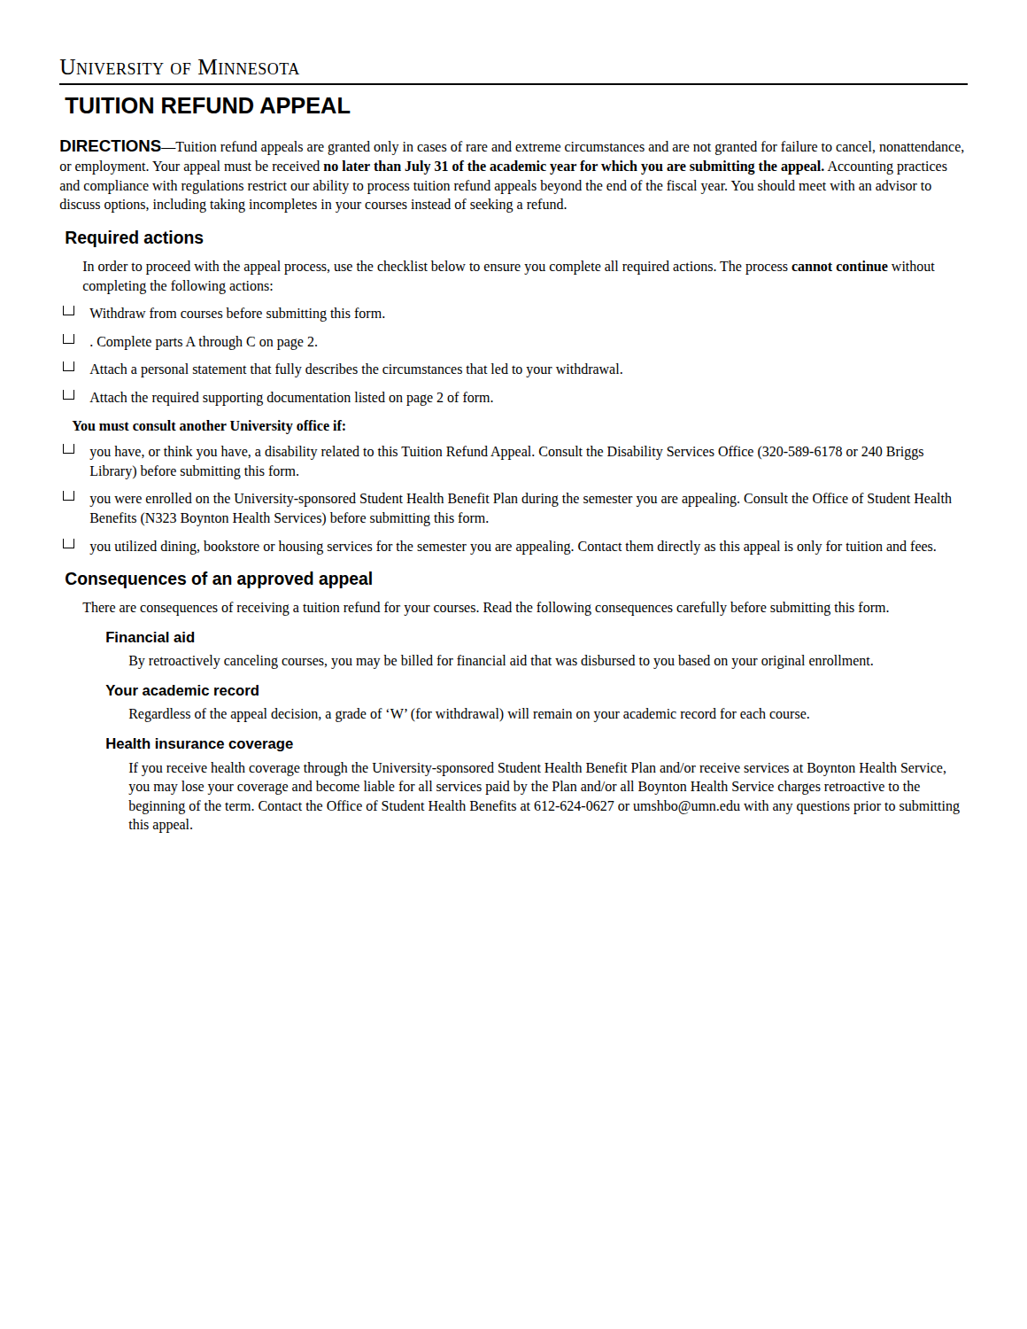University of Minnesota
TUITION REFUND APPEAL
DIRECTIONS—Tuition refund appeals are granted only in cases of rare and extreme circumstances and are not granted for failure to cancel, nonattendance, or employment. Your appeal must be received no later than July 31 of the academic year for which you are submitting the appeal. Accounting practices and compliance with regulations restrict our ability to process tuition refund appeals beyond the end of the fiscal year. You should meet with an advisor to discuss options, including taking incompletes in your courses instead of seeking a refund.
Required actions
In order to proceed with the appeal process, use the checklist below to ensure you complete all required actions. The process cannot continue without completing the following actions:
Withdraw from courses before submitting this form.
. Complete parts A through C on page 2.
Attach a personal statement that fully describes the circumstances that led to your withdrawal.
Attach the required supporting documentation listed on page 2 of form.
You must consult another University office if:
you have, or think you have, a disability related to this Tuition Refund Appeal. Consult the Disability Services Office (320-589-6178 or 240 Briggs Library) before submitting this form.
you were enrolled on the University-sponsored Student Health Benefit Plan during the semester you are appealing. Consult the Office of Student Health Benefits (N323 Boynton Health Services) before submitting this form.
you utilized dining, bookstore or housing services for the semester you are appealing. Contact them directly as this appeal is only for tuition and fees.
Consequences of an approved appeal
There are consequences of receiving a tuition refund for your courses. Read the following consequences carefully before submitting this form.
Financial aid
By retroactively canceling courses, you may be billed for financial aid that was disbursed to you based on your original enrollment.
Your academic record
Regardless of the appeal decision, a grade of ‘W’ (for withdrawal) will remain on your academic record for each course.
Health insurance coverage
If you receive health coverage through the University-sponsored Student Health Benefit Plan and/or receive services at Boynton Health Service, you may lose your coverage and become liable for all services paid by the Plan and/or all Boynton Health Service charges retroactive to the beginning of the term. Contact the Office of Student Health Benefits at 612-624-0627 or umshbo@umn.edu with any questions prior to submitting this appeal.